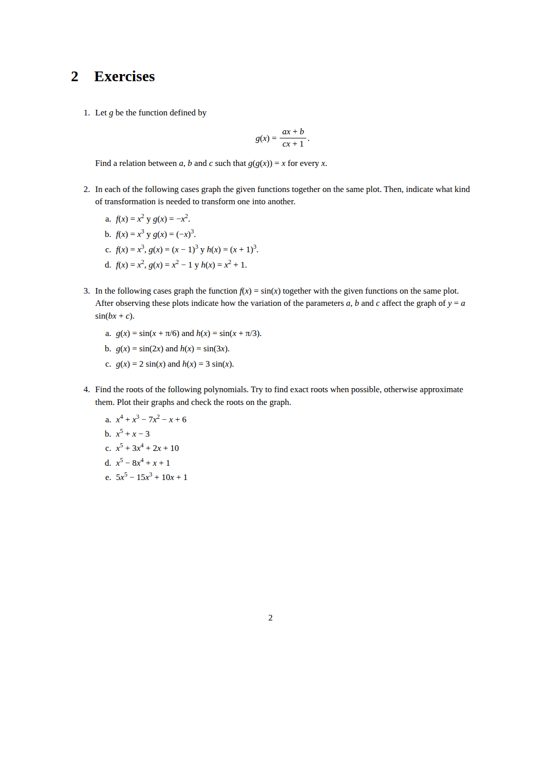2 Exercises
Let g be the function defined by
g(x) = ax + b cx + 1 .
Find a relation between a, b and c such that g(g(x)) = x for every x.
In each of the following cases graph the given functions together on the same plot. Then, indicate what kind of transformation is needed to transform one into another.
f(x) = x2 y g(x) = −x2.
f(x) = x3 y g(x) = (−x)3.
f(x) = x3, g(x) = (x − 1)3 y h(x) = (x + 1)3.
f(x) = x2, g(x) = x2 − 1 y h(x) = x2 + 1.
In the following cases graph the function f(x) = sin(x) together with the given functions on the same plot. After observing these plots indicate how the variation of the parameters a, b and c affect the graph of y = a sin(bx + c).
g(x) = sin(x + π/6) and h(x) = sin(x + π/3).
g(x) = sin(2x) and h(x) = sin(3x).
g(x) = 2 sin(x) and h(x) = 3 sin(x).
Find the roots of the following polynomials. Try to find exact roots when possible, otherwise approximate them. Plot their graphs and check the roots on the graph.
x4 + x3 − 7x2 − x + 6
x5 + x − 3
x5 + 3x4 + 2x + 10
x5 − 8x4 + x + 1
5x5 − 15x3 + 10x + 1
2